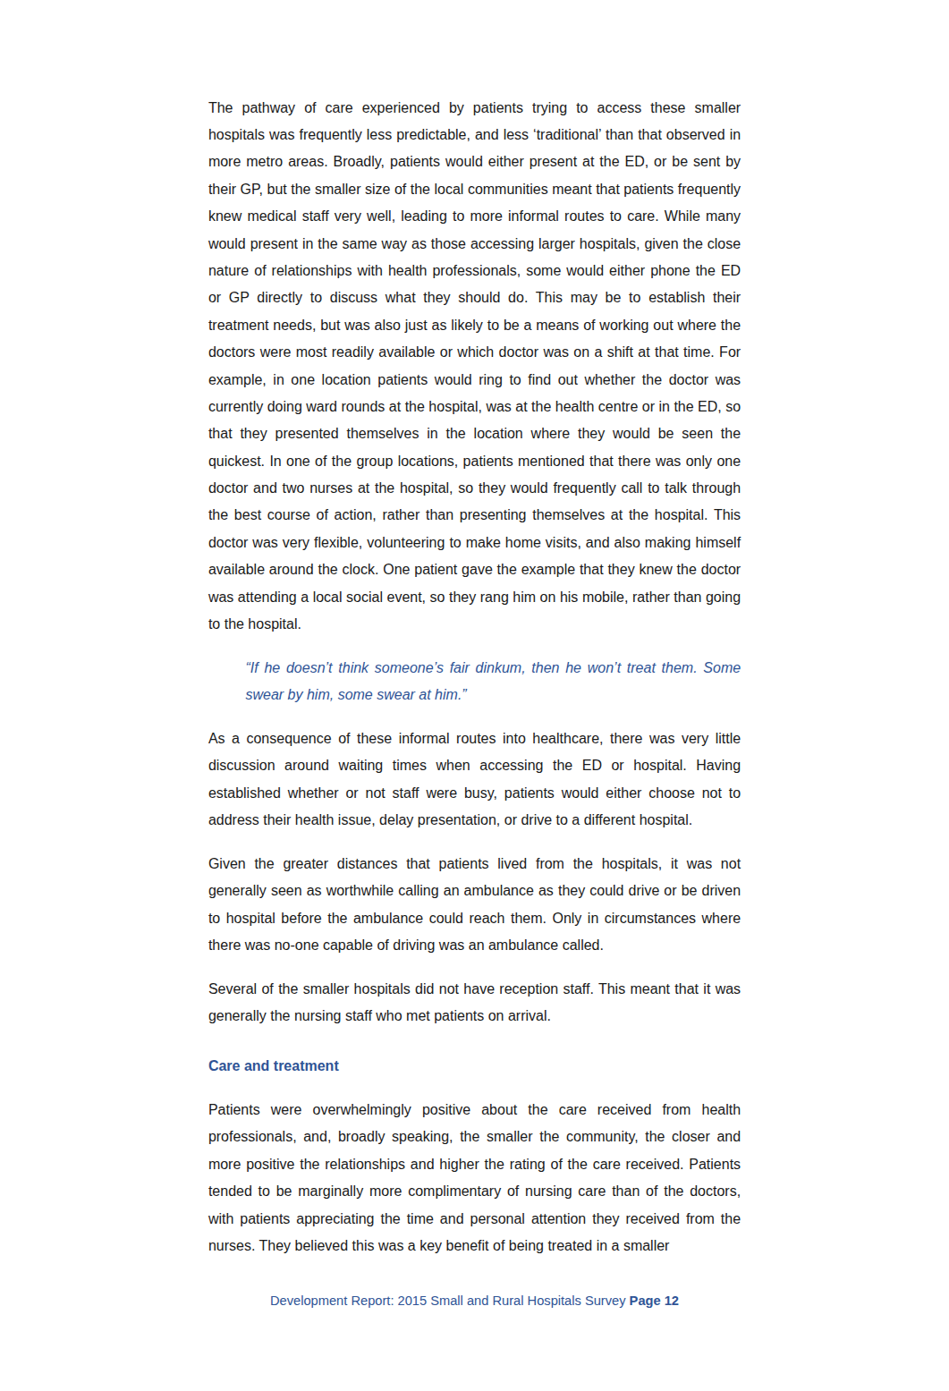The pathway of care experienced by patients trying to access these smaller hospitals was frequently less predictable, and less ‘traditional’ than that observed in more metro areas. Broadly, patients would either present at the ED, or be sent by their GP, but the smaller size of the local communities meant that patients frequently knew medical staff very well, leading to more informal routes to care. While many would present in the same way as those accessing larger hospitals, given the close nature of relationships with health professionals, some would either phone the ED or GP directly to discuss what they should do. This may be to establish their treatment needs, but was also just as likely to be a means of working out where the doctors were most readily available or which doctor was on a shift at that time. For example, in one location patients would ring to find out whether the doctor was currently doing ward rounds at the hospital, was at the health centre or in the ED, so that they presented themselves in the location where they would be seen the quickest. In one of the group locations, patients mentioned that there was only one doctor and two nurses at the hospital, so they would frequently call to talk through the best course of action, rather than presenting themselves at the hospital. This doctor was very flexible, volunteering to make home visits, and also making himself available around the clock. One patient gave the example that they knew the doctor was attending a local social event, so they rang him on his mobile, rather than going to the hospital.
“If he doesn’t think someone’s fair dinkum, then he won’t treat them. Some swear by him, some swear at him.”
As a consequence of these informal routes into healthcare, there was very little discussion around waiting times when accessing the ED or hospital. Having established whether or not staff were busy, patients would either choose not to address their health issue, delay presentation, or drive to a different hospital.
Given the greater distances that patients lived from the hospitals, it was not generally seen as worthwhile calling an ambulance as they could drive or be driven to hospital before the ambulance could reach them. Only in circumstances where there was no-one capable of driving was an ambulance called.
Several of the smaller hospitals did not have reception staff. This meant that it was generally the nursing staff who met patients on arrival.
Care and treatment
Patients were overwhelmingly positive about the care received from health professionals, and, broadly speaking, the smaller the community, the closer and more positive the relationships and higher the rating of the care received. Patients tended to be marginally more complimentary of nursing care than of the doctors, with patients appreciating the time and personal attention they received from the nurses. They believed this was a key benefit of being treated in a smaller
Development Report: 2015 Small and Rural Hospitals Survey Page 12